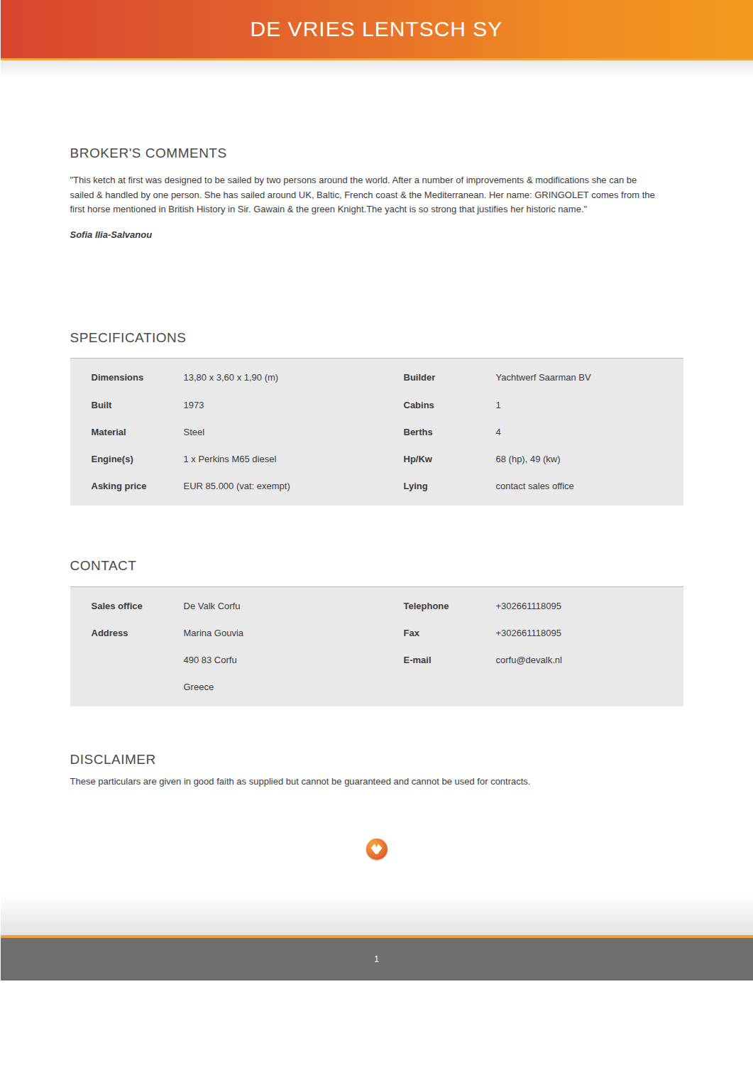DE VRIES LENTSCH SY
BROKER'S COMMENTS
"This ketch at first was designed to be sailed by two persons around the world. After a number of improvements & modifications she can be sailed & handled by one person. She has sailed around UK, Baltic, French coast & the Mediterranean. Her name: GRINGOLET comes from the first horse mentioned in British History in Sir. Gawain & the green Knight.The yacht is so strong that justifies her historic name."
Sofia Ilia-Salvanou
SPECIFICATIONS
| Dimensions | 13,80 x 3,60 x 1,90 (m) | Builder | Yachtwerf Saarman BV |
| Built | 1973 | Cabins | 1 |
| Material | Steel | Berths | 4 |
| Engine(s) | 1 x Perkins M65 diesel | Hp/Kw | 68 (hp), 49 (kw) |
| Asking price | EUR 85.000 (vat: exempt) | Lying | contact sales office |
CONTACT
| Sales office | De Valk Corfu | Telephone | +302661118095 |
| Address | Marina Gouvia | Fax | +302661118095 |
| | 490 83 Corfu | E-mail | corfu@devalk.nl |
| | Greece | | |
DISCLAIMER
These particulars are given in good faith as supplied but cannot be guaranteed and cannot be used for contracts.
1